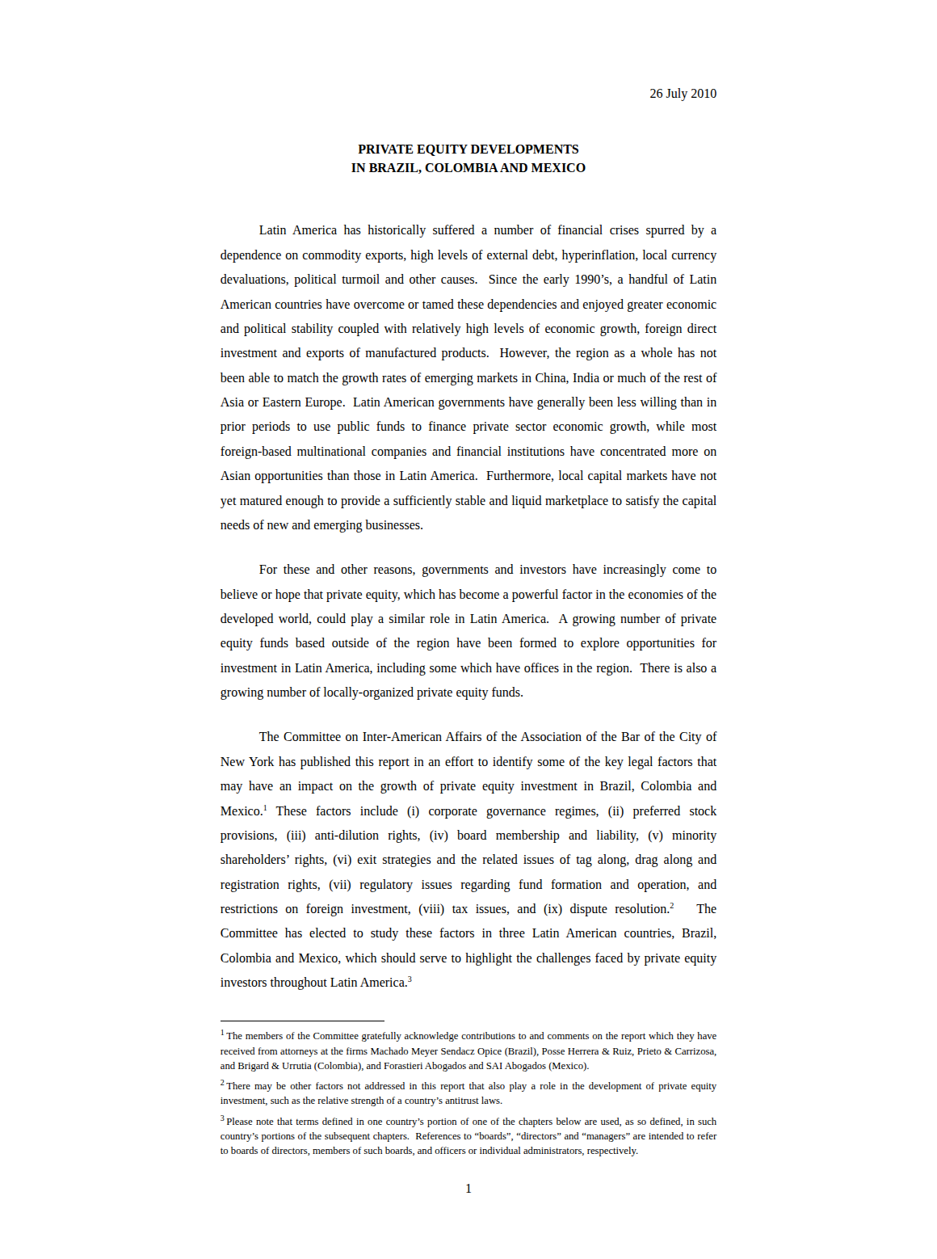26 July 2010
Private Equity Developments
in Brazil, Colombia and Mexico
Latin America has historically suffered a number of financial crises spurred by a dependence on commodity exports, high levels of external debt, hyperinflation, local currency devaluations, political turmoil and other causes. Since the early 1990’s, a handful of Latin American countries have overcome or tamed these dependencies and enjoyed greater economic and political stability coupled with relatively high levels of economic growth, foreign direct investment and exports of manufactured products. However, the region as a whole has not been able to match the growth rates of emerging markets in China, India or much of the rest of Asia or Eastern Europe. Latin American governments have generally been less willing than in prior periods to use public funds to finance private sector economic growth, while most foreign-based multinational companies and financial institutions have concentrated more on Asian opportunities than those in Latin America. Furthermore, local capital markets have not yet matured enough to provide a sufficiently stable and liquid marketplace to satisfy the capital needs of new and emerging businesses.
For these and other reasons, governments and investors have increasingly come to believe or hope that private equity, which has become a powerful factor in the economies of the developed world, could play a similar role in Latin America. A growing number of private equity funds based outside of the region have been formed to explore opportunities for investment in Latin America, including some which have offices in the region. There is also a growing number of locally-organized private equity funds.
The Committee on Inter-American Affairs of the Association of the Bar of the City of New York has published this report in an effort to identify some of the key legal factors that may have an impact on the growth of private equity investment in Brazil, Colombia and Mexico.1 These factors include (i) corporate governance regimes, (ii) preferred stock provisions, (iii) anti-dilution rights, (iv) board membership and liability, (v) minority shareholders’ rights, (vi) exit strategies and the related issues of tag along, drag along and registration rights, (vii) regulatory issues regarding fund formation and operation, and restrictions on foreign investment, (viii) tax issues, and (ix) dispute resolution.2 The Committee has elected to study these factors in three Latin American countries, Brazil, Colombia and Mexico, which should serve to highlight the challenges faced by private equity investors throughout Latin America.3
1 The members of the Committee gratefully acknowledge contributions to and comments on the report which they have received from attorneys at the firms Machado Meyer Sendacz Opice (Brazil), Posse Herrera & Ruiz, Prieto & Carrizosa, and Brigard & Urrutia (Colombia), and Forastieri Abogados and SAI Abogados (Mexico).
2 There may be other factors not addressed in this report that also play a role in the development of private equity investment, such as the relative strength of a country’s antitrust laws.
3 Please note that terms defined in one country’s portion of one of the chapters below are used, as so defined, in such country’s portions of the subsequent chapters. References to “boards”, “directors” and “managers” are intended to refer to boards of directors, members of such boards, and officers or individual administrators, respectively.
1